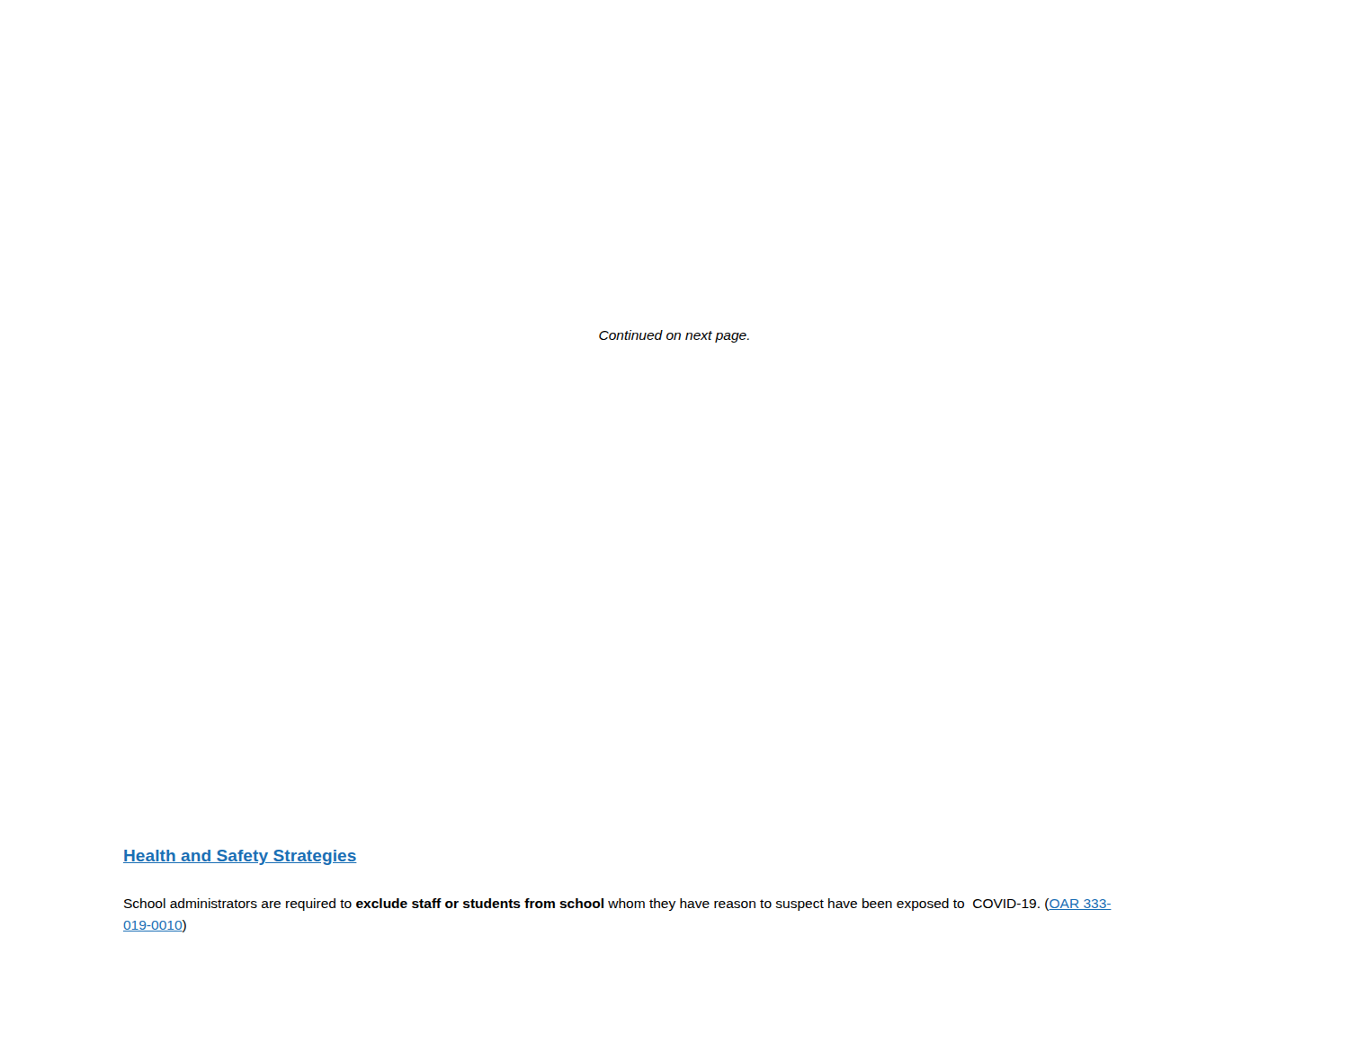Continued on next page.
Health and Safety Strategies
School administrators are required to exclude staff or students from school whom they have reason to suspect have been exposed to COVID-19. (OAR 333-019-0010)